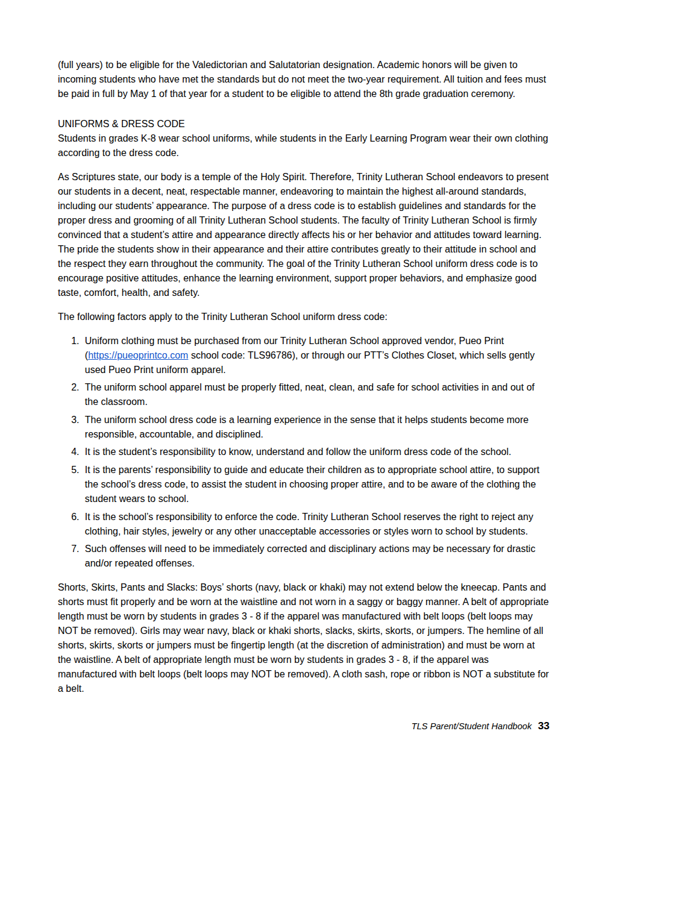(full years) to be eligible for the Valedictorian and Salutatorian designation. Academic honors will be given to incoming students who have met the standards but do not meet the two-year requirement. All tuition and fees must be paid in full by May 1 of that year for a student to be eligible to attend the 8th grade graduation ceremony.
UNIFORMS & DRESS CODE
Students in grades K-8 wear school uniforms, while students in the Early Learning Program wear their own clothing according to the dress code.
As Scriptures state, our body is a temple of the Holy Spirit. Therefore, Trinity Lutheran School endeavors to present our students in a decent, neat, respectable manner, endeavoring to maintain the highest all-around standards, including our students’ appearance. The purpose of a dress code is to establish guidelines and standards for the proper dress and grooming of all Trinity Lutheran School students. The faculty of Trinity Lutheran School is firmly convinced that a student’s attire and appearance directly affects his or her behavior and attitudes toward learning. The pride the students show in their appearance and their attire contributes greatly to their attitude in school and the respect they earn throughout the community. The goal of the Trinity Lutheran School uniform dress code is to encourage positive attitudes, enhance the learning environment, support proper behaviors, and emphasize good taste, comfort, health, and safety.
The following factors apply to the Trinity Lutheran School uniform dress code:
Uniform clothing must be purchased from our Trinity Lutheran School approved vendor, Pueo Print (https://pueoprintco.com school code: TLS96786), or through our PTT’s Clothes Closet, which sells gently used Pueo Print uniform apparel.
The uniform school apparel must be properly fitted, neat, clean, and safe for school activities in and out of the classroom.
The uniform school dress code is a learning experience in the sense that it helps students become more responsible, accountable, and disciplined.
It is the student’s responsibility to know, understand and follow the uniform dress code of the school.
It is the parents’ responsibility to guide and educate their children as to appropriate school attire, to support the school’s dress code, to assist the student in choosing proper attire, and to be aware of the clothing the student wears to school.
It is the school’s responsibility to enforce the code. Trinity Lutheran School reserves the right to reject any clothing, hair styles, jewelry or any other unacceptable accessories or styles worn to school by students.
Such offenses will need to be immediately corrected and disciplinary actions may be necessary for drastic and/or repeated offenses.
Shorts, Skirts, Pants and Slacks: Boys’ shorts (navy, black or khaki) may not extend below the kneecap. Pants and shorts must fit properly and be worn at the waistline and not worn in a saggy or baggy manner. A belt of appropriate length must be worn by students in grades 3 - 8 if the apparel was manufactured with belt loops (belt loops may NOT be removed). Girls may wear navy, black or khaki shorts, slacks, skirts, skorts, or jumpers. The hemline of all shorts, skirts, skorts or jumpers must be fingertip length (at the discretion of administration) and must be worn at the waistline. A belt of appropriate length must be worn by students in grades 3 - 8, if the apparel was manufactured with belt loops (belt loops may NOT be removed). A cloth sash, rope or ribbon is NOT a substitute for a belt.
TLS Parent/Student Handbook33